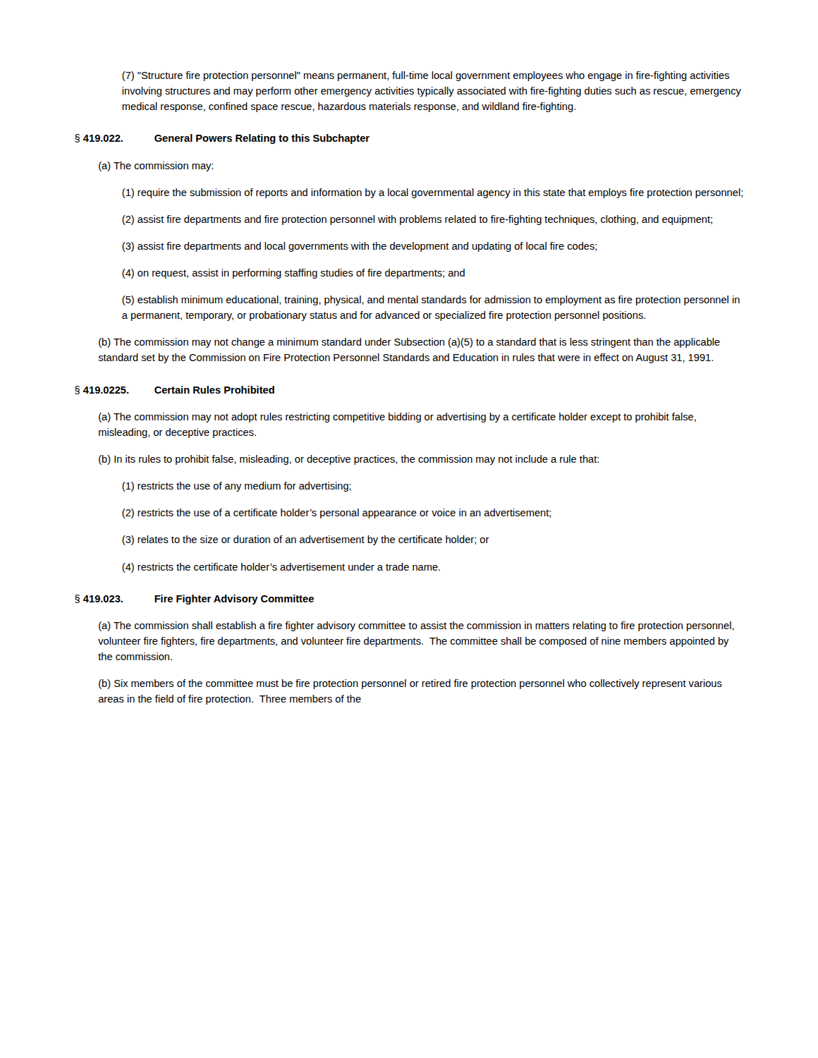(7) "Structure fire protection personnel" means permanent, full-time local government employees who engage in fire-fighting activities involving structures and may perform other emergency activities typically associated with fire-fighting duties such as rescue, emergency medical response, confined space rescue, hazardous materials response, and wildland fire-fighting.
§ 419.022. General Powers Relating to this Subchapter
(a) The commission may:
(1) require the submission of reports and information by a local governmental agency in this state that employs fire protection personnel;
(2) assist fire departments and fire protection personnel with problems related to fire-fighting techniques, clothing, and equipment;
(3) assist fire departments and local governments with the development and updating of local fire codes;
(4) on request, assist in performing staffing studies of fire departments; and
(5) establish minimum educational, training, physical, and mental standards for admission to employment as fire protection personnel in a permanent, temporary, or probationary status and for advanced or specialized fire protection personnel positions.
(b) The commission may not change a minimum standard under Subsection (a)(5) to a standard that is less stringent than the applicable standard set by the Commission on Fire Protection Personnel Standards and Education in rules that were in effect on August 31, 1991.
§ 419.0225. Certain Rules Prohibited
(a) The commission may not adopt rules restricting competitive bidding or advertising by a certificate holder except to prohibit false, misleading, or deceptive practices.
(b) In its rules to prohibit false, misleading, or deceptive practices, the commission may not include a rule that:
(1) restricts the use of any medium for advertising;
(2) restricts the use of a certificate holder’s personal appearance or voice in an advertisement;
(3) relates to the size or duration of an advertisement by the certificate holder; or
(4) restricts the certificate holder’s advertisement under a trade name.
§ 419.023. Fire Fighter Advisory Committee
(a) The commission shall establish a fire fighter advisory committee to assist the commission in matters relating to fire protection personnel, volunteer fire fighters, fire departments, and volunteer fire departments. The committee shall be composed of nine members appointed by the commission.
(b) Six members of the committee must be fire protection personnel or retired fire protection personnel who collectively represent various areas in the field of fire protection. Three members of the